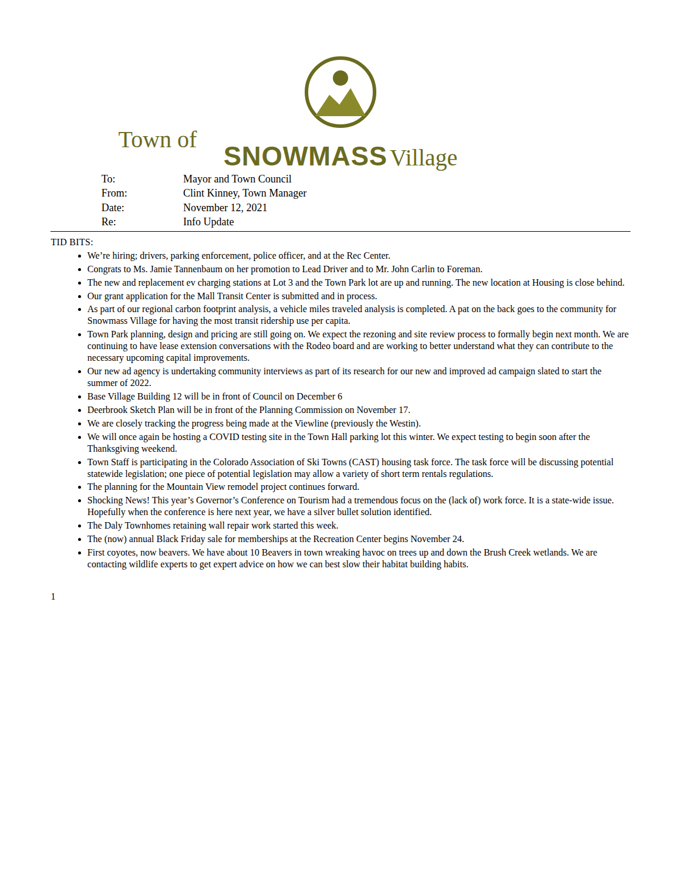Town of SNOWMASS Village
| To: | Mayor and Town Council |
| From: | Clint Kinney, Town Manager |
| Date: | November 12, 2021 |
| Re: | Info Update |
TID BITS:
We’re hiring; drivers, parking enforcement, police officer, and at the Rec Center.
Congrats to Ms. Jamie Tannenbaum on her promotion to Lead Driver and to Mr. John Carlin to Foreman.
The new and replacement ev charging stations at Lot 3 and the Town Park lot are up and running. The new location at Housing is close behind.
Our grant application for the Mall Transit Center is submitted and in process.
As part of our regional carbon footprint analysis, a vehicle miles traveled analysis is completed. A pat on the back goes to the community for Snowmass Village for having the most transit ridership use per capita.
Town Park planning, design and pricing are still going on. We expect the rezoning and site review process to formally begin next month. We are continuing to have lease extension conversations with the Rodeo board and are working to better understand what they can contribute to the necessary upcoming capital improvements.
Our new ad agency is undertaking community interviews as part of its research for our new and improved ad campaign slated to start the summer of 2022.
Base Village Building 12 will be in front of Council on December 6
Deerbrook Sketch Plan will be in front of the Planning Commission on November 17.
We are closely tracking the progress being made at the Viewline (previously the Westin).
We will once again be hosting a COVID testing site in the Town Hall parking lot this winter. We expect testing to begin soon after the Thanksgiving weekend.
Town Staff is participating in the Colorado Association of Ski Towns (CAST) housing task force. The task force will be discussing potential statewide legislation; one piece of potential legislation may allow a variety of short term rentals regulations.
The planning for the Mountain View remodel project continues forward.
Shocking News! This year’s Governor’s Conference on Tourism had a tremendous focus on the (lack of) work force. It is a state-wide issue. Hopefully when the conference is here next year, we have a silver bullet solution identified.
The Daly Townhomes retaining wall repair work started this week.
The (now) annual Black Friday sale for memberships at the Recreation Center begins November 24.
First coyotes, now beavers. We have about 10 Beavers in town wreaking havoc on trees up and down the Brush Creek wetlands. We are contacting wildlife experts to get expert advice on how we can best slow their habitat building habits.
1